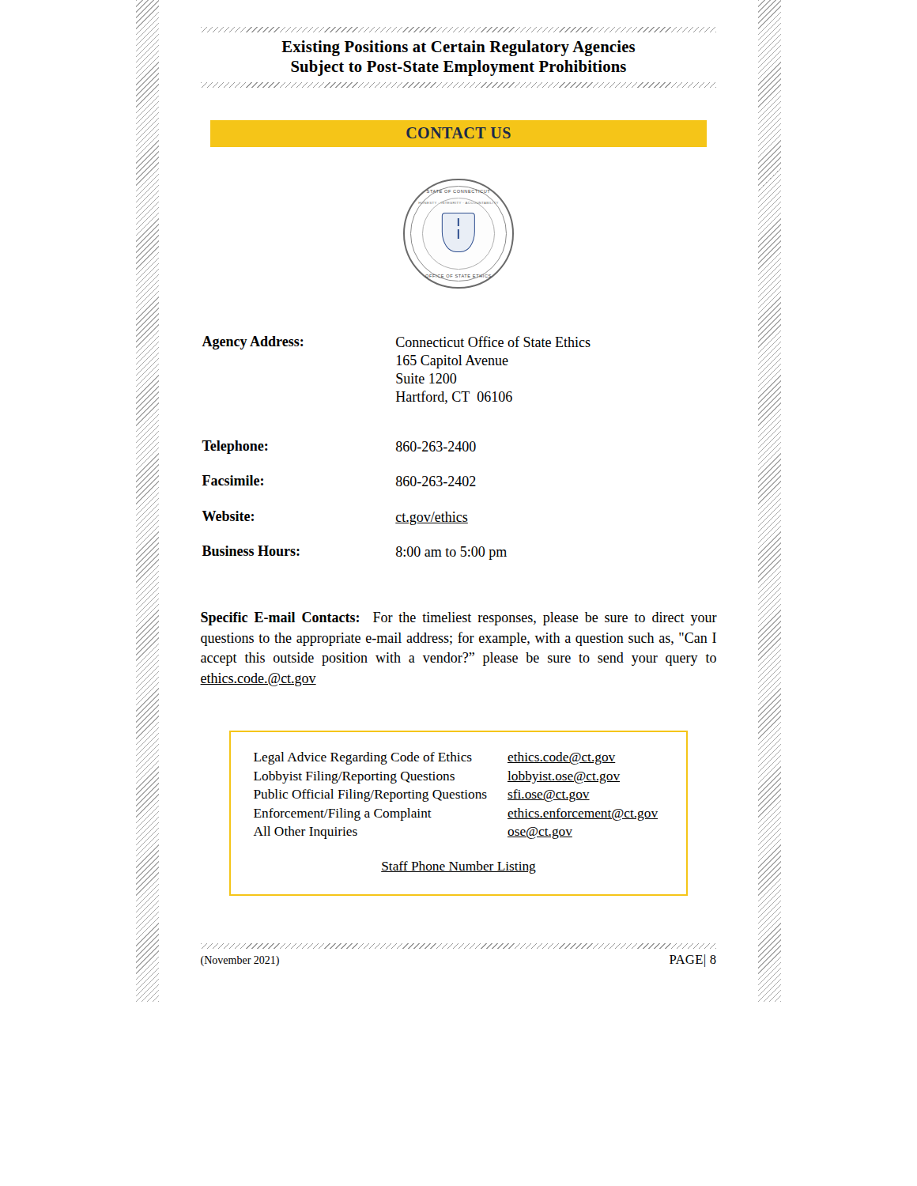Existing Positions at Certain Regulatory Agencies
Subject to Post-State Employment Prohibitions
CONTACT US
State of Connecticut
Honesty · Integrity · Accountability
Office of State Ethics
| Agency Address: | Connecticut Office of State Ethics 165 Capitol Avenue Suite 1200 Hartford, CT 06106 |
| Telephone: | 860-263-2400 |
| Facsimile: | 860-263-2402 |
| Website: | ct.gov/ethics |
| Business Hours: | 8:00 am to 5:00 pm |
Specific E-mail Contacts: For the timeliest responses, please be sure to direct your questions to the appropriate e-mail address; for example, with a question such as, "Can I accept this outside position with a vendor?” please be sure to send your query to ethics.code.@ct.gov
| Legal Advice Regarding Code of Ethics | ethics.code@ct.gov |
| Lobbyist Filing/Reporting Questions | lobbyist.ose@ct.gov |
| Public Official Filing/Reporting Questions | sfi.ose@ct.gov |
| Enforcement/Filing a Complaint | ethics.enforcement@ct.gov |
| All Other Inquiries | ose@ct.gov |
Staff Phone Number Listing
(November 2021) PAGE| 8